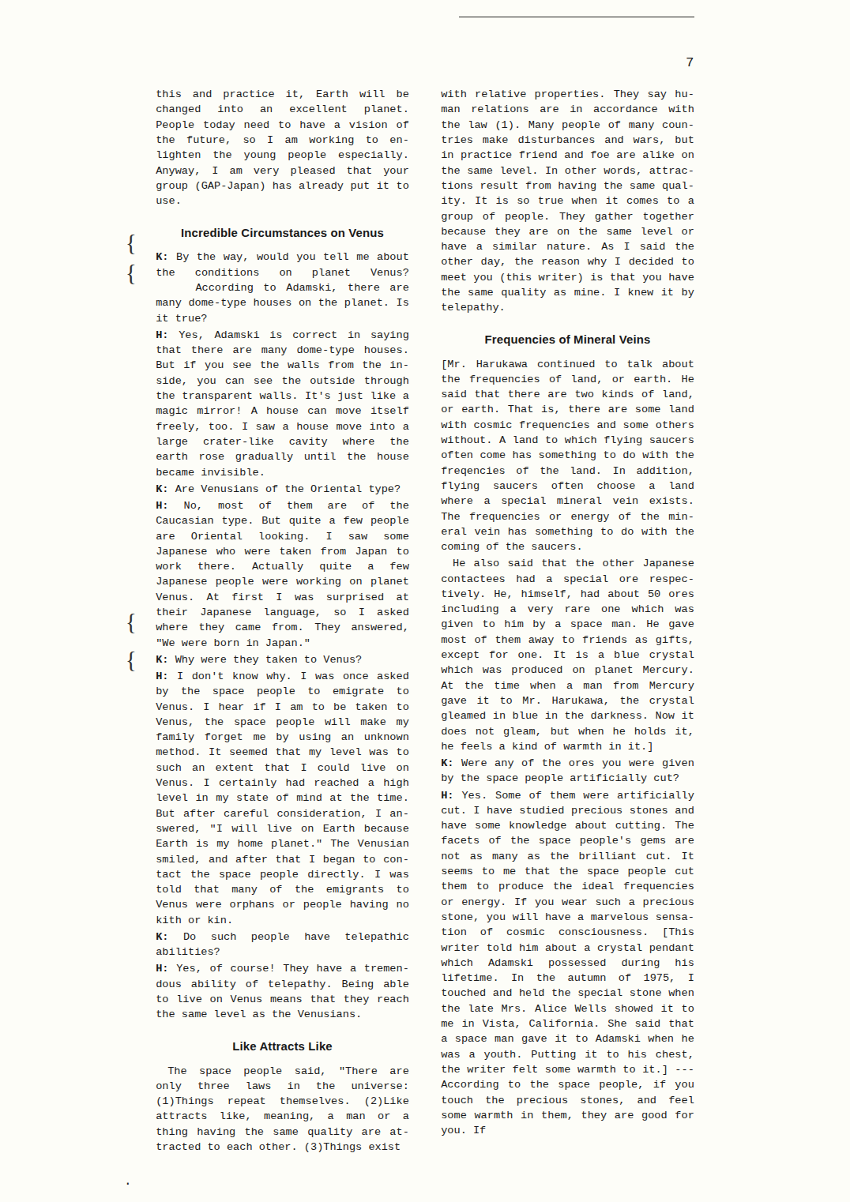7
{ { { { .
this and practice it, Earth will be changed into an excellent planet. People today need to have a vision of the future, so I am working to enlighten the young people especially. Anyway, I am very pleased that your group (GAP-Japan) has already put it to use.
Incredible Circumstances on Venus
K: By the way, would you tell me about the conditions on planet Venus? According to Adamski, there are many dome-type houses on the planet. Is it true?
H: Yes, Adamski is correct in saying that there are many dome-type houses. But if you see the walls from the inside, you can see the outside through the transparent walls. It's just like a magic mirror! A house can move itself freely, too. I saw a house move into a large crater-like cavity where the earth rose gradually until the house became invisible.
K: Are Venusians of the Oriental type?
H: No, most of them are of the Caucasian type. But quite a few people are Oriental looking. I saw some Japanese who were taken from Japan to work there. Actually quite a few Japanese people were working on planet Venus. At first I was surprised at their Japanese language, so I asked where they came from. They answered, "We were born in Japan."
K: Why were they taken to Venus?
H: I don't know why. I was once asked by the space people to emigrate to Venus. I hear if I am to be taken to Venus, the space people will make my family forget me by using an unknown method. It seemed that my level was to such an extent that I could live on Venus. I certainly had reached a high level in my state of mind at the time. But after careful consideration, I answered, "I will live on Earth because Earth is my home planet." The Venusian smiled, and after that I began to contact the space people directly. I was told that many of the emigrants to Venus were orphans or people having no kith or kin.
K: Do such people have telepathic abilities?
H: Yes, of course! They have a tremendous ability of telepathy. Being able to live on Venus means that they reach the same level as the Venusians.
Like Attracts Like
The space people said, "There are only three laws in the universe: (1)Things repeat themselves. (2)Like attracts like, meaning, a man or a thing having the same quality are attracted to each other. (3)Things exist
with relative properties. They say human relations are in accordance with the law (1). Many people of many countries make disturbances and wars, but in practice friend and foe are alike on the same level. In other words, attractions result from having the same quality. It is so true when it comes to a group of people. They gather together because they are on the same level or have a similar nature. As I said the other day, the reason why I decided to meet you (this writer) is that you have the same quality as mine. I knew it by telepathy.
Frequencies of Mineral Veins
[Mr. Harukawa continued to talk about the frequencies of land, or earth. He said that there are two kinds of land, or earth. That is, there are some land with cosmic frequencies and some others without. A land to which flying saucers often come has something to do with the freqencies of the land. In addition, flying saucers often choose a land where a special mineral vein exists. The frequencies or energy of the mineral vein has something to do with the coming of the saucers.
He also said that the other Japanese contactees had a special ore respectively. He, himself, had about 50 ores including a very rare one which was given to him by a space man. He gave most of them away to friends as gifts, except for one. It is a blue crystal which was produced on planet Mercury. At the time when a man from Mercury gave it to Mr. Harukawa, the crystal gleamed in blue in the darkness. Now it does not gleam, but when he holds it, he feels a kind of warmth in it.]
K: Were any of the ores you were given by the space people artificially cut?
H: Yes. Some of them were artificially cut. I have studied precious stones and have some knowledge about cutting. The facets of the space people's gems are not as many as the brilliant cut. It seems to me that the space people cut them to produce the ideal frequencies or energy. If you wear such a precious stone, you will have a marvelous sensation of cosmic consciousness. [This writer told him about a crystal pendant which Adamski possessed during his lifetime. In the autumn of 1975, I touched and held the special stone when the late Mrs. Alice Wells showed it to me in Vista, California. She said that a space man gave it to Adamski when he was a youth. Putting it to his chest, the writer felt some warmth to it.] ---According to the space people, if you touch the precious stones, and feel some warmth in them, they are good for you. If